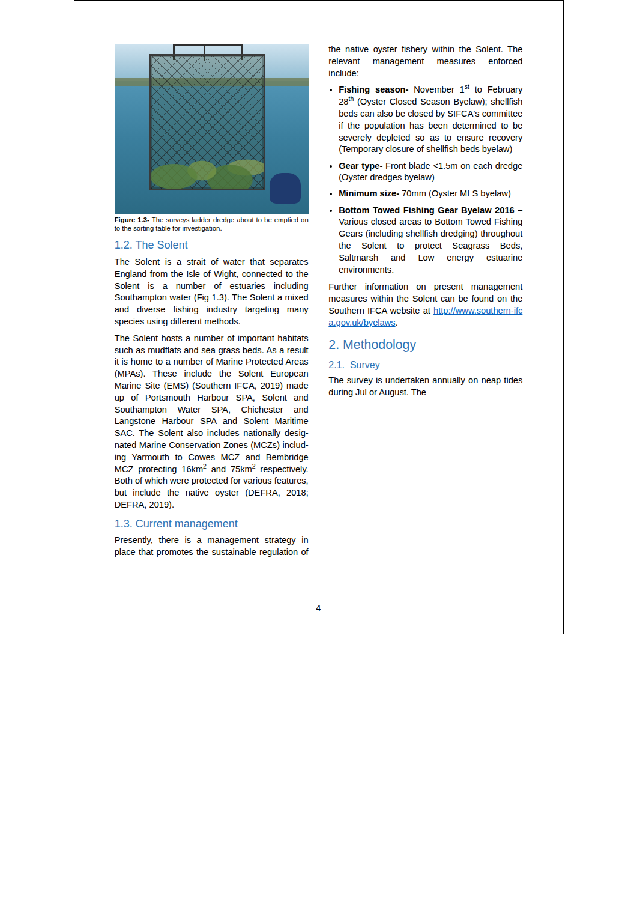Figure 1.3- The surveys ladder dredge about to be emptied on to the sorting table for investigation.
1.2. The Solent
The Solent is a strait of water that separates England from the Isle of Wight, connected to the Solent is a number of estuaries including Southampton water (Fig 1.3). The Solent a mixed and diverse fishing industry targeting many species using different methods.
The Solent hosts a number of important habitats such as mudflats and sea grass beds. As a result it is home to a number of Marine Protected Areas (MPAs). These include the Solent European Marine Site (EMS) (Southern IFCA, 2019) made up of Portsmouth Harbour SPA, Solent and Southampton Water SPA, Chichester and Langstone Harbour SPA and Solent Maritime SAC. The Solent also includes nationally designated Marine Conservation Zones (MCZs) including Yarmouth to Cowes MCZ and Bembridge MCZ protecting 16km2 and 75km2 respectively. Both of which were protected for various features, but include the native oyster (DEFRA, 2018; DEFRA, 2019).
1.3. Current management
Presently, there is a management strategy in place that promotes the sustainable regulation of the native oyster fishery within the Solent. The relevant management measures enforced include:
Fishing season- November 1st to February 28th (Oyster Closed Season Byelaw); shellfish beds can also be closed by SIFCA's committee if the population has been determined to be severely depleted so as to ensure recovery (Temporary closure of shellfish beds byelaw)
Gear type- Front blade <1.5m on each dredge (Oyster dredges byelaw)
Minimum size- 70mm (Oyster MLS byelaw)
Bottom Towed Fishing Gear Byelaw 2016 – Various closed areas to Bottom Towed Fishing Gears (including shellfish dredging) throughout the Solent to protect Seagrass Beds, Saltmarsh and Low energy estuarine environments.
Further information on present management measures within the Solent can be found on the Southern IFCA website at http://www.southern-ifca.gov.uk/byelaws.
2. Methodology
2.1. Survey
The survey is undertaken annually on neap tides during Jul or August. The
4